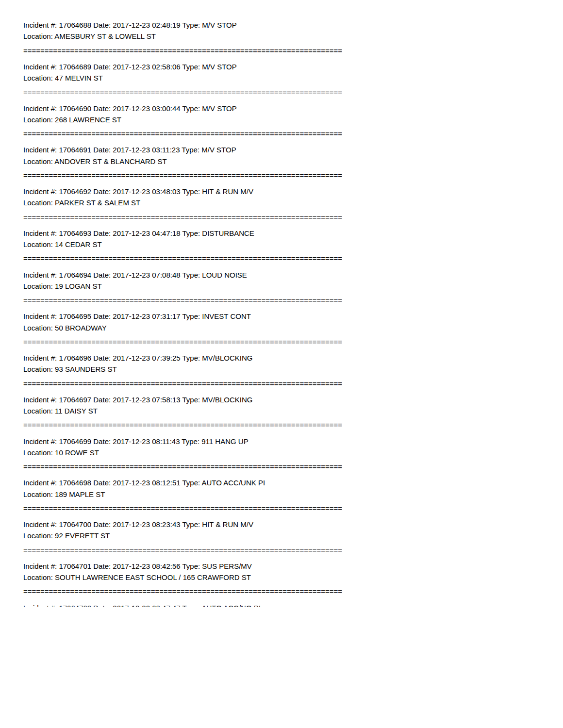Incident #: 17064688 Date: 2017-12-23 02:48:19 Type: M/V STOP
Location: AMESBURY ST & LOWELL ST
===========================================================================
Incident #: 17064689 Date: 2017-12-23 02:58:06 Type: M/V STOP
Location: 47 MELVIN ST
===========================================================================
Incident #: 17064690 Date: 2017-12-23 03:00:44 Type: M/V STOP
Location: 268 LAWRENCE ST
===========================================================================
Incident #: 17064691 Date: 2017-12-23 03:11:23 Type: M/V STOP
Location: ANDOVER ST & BLANCHARD ST
===========================================================================
Incident #: 17064692 Date: 2017-12-23 03:48:03 Type: HIT & RUN M/V
Location: PARKER ST & SALEM ST
===========================================================================
Incident #: 17064693 Date: 2017-12-23 04:47:18 Type: DISTURBANCE
Location: 14 CEDAR ST
===========================================================================
Incident #: 17064694 Date: 2017-12-23 07:08:48 Type: LOUD NOISE
Location: 19 LOGAN ST
===========================================================================
Incident #: 17064695 Date: 2017-12-23 07:31:17 Type: INVEST CONT
Location: 50 BROADWAY
===========================================================================
Incident #: 17064696 Date: 2017-12-23 07:39:25 Type: MV/BLOCKING
Location: 93 SAUNDERS ST
===========================================================================
Incident #: 17064697 Date: 2017-12-23 07:58:13 Type: MV/BLOCKING
Location: 11 DAISY ST
===========================================================================
Incident #: 17064699 Date: 2017-12-23 08:11:43 Type: 911 HANG UP
Location: 10 ROWE ST
===========================================================================
Incident #: 17064698 Date: 2017-12-23 08:12:51 Type: AUTO ACC/UNK PI
Location: 189 MAPLE ST
===========================================================================
Incident #: 17064700 Date: 2017-12-23 08:23:43 Type: HIT & RUN M/V
Location: 92 EVERETT ST
===========================================================================
Incident #: 17064701 Date: 2017-12-23 08:42:56 Type: SUS PERS/MV
Location: SOUTH LAWRENCE EAST SCHOOL / 165 CRAWFORD ST
===========================================================================
Incident #: 17064702 Date: 2017-12-23 08:47:47 Type: AUTO ACC/NO PI